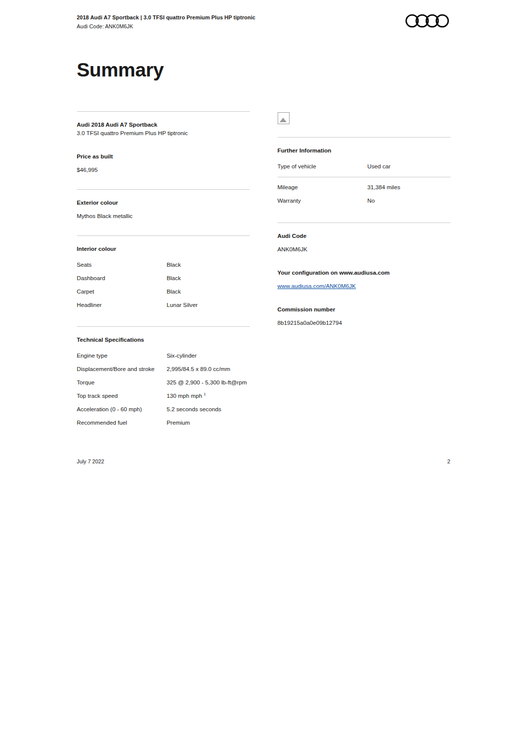2018 Audi A7 Sportback | 3.0 TFSI quattro Premium Plus HP tiptronic Audi Code: ANK0M6JK
Summary
Audi 2018 Audi A7 Sportback
3.0 TFSI quattro Premium Plus HP tiptronic
Price as built
$46,995
Exterior colour
Mythos Black metallic
Interior colour
| Seats | Black |
| Dashboard | Black |
| Carpet | Black |
| Headliner | Lunar Silver |
Technical Specifications
| Engine type | Six-cylinder |
| Displacement/Bore and stroke | 2,995/84.5 x 89.0 cc/mm |
| Torque | 325 @ 2,900 - 5,300 lb-ft@rpm |
| Top track speed | 130 mph mph 1 |
| Acceleration (0 - 60 mph) | 5.2 seconds seconds |
| Recommended fuel | Premium |
Further Information
| Type of vehicle | Used car |
| Mileage | 31,384 miles |
| Warranty | No |
Audi Code
ANK0M6JK
Your configuration on www.audiusa.com
www.audiusa.com/ANK0M6JK
Commission number
8b19215a0a0e09b12794
July 7 2022 2